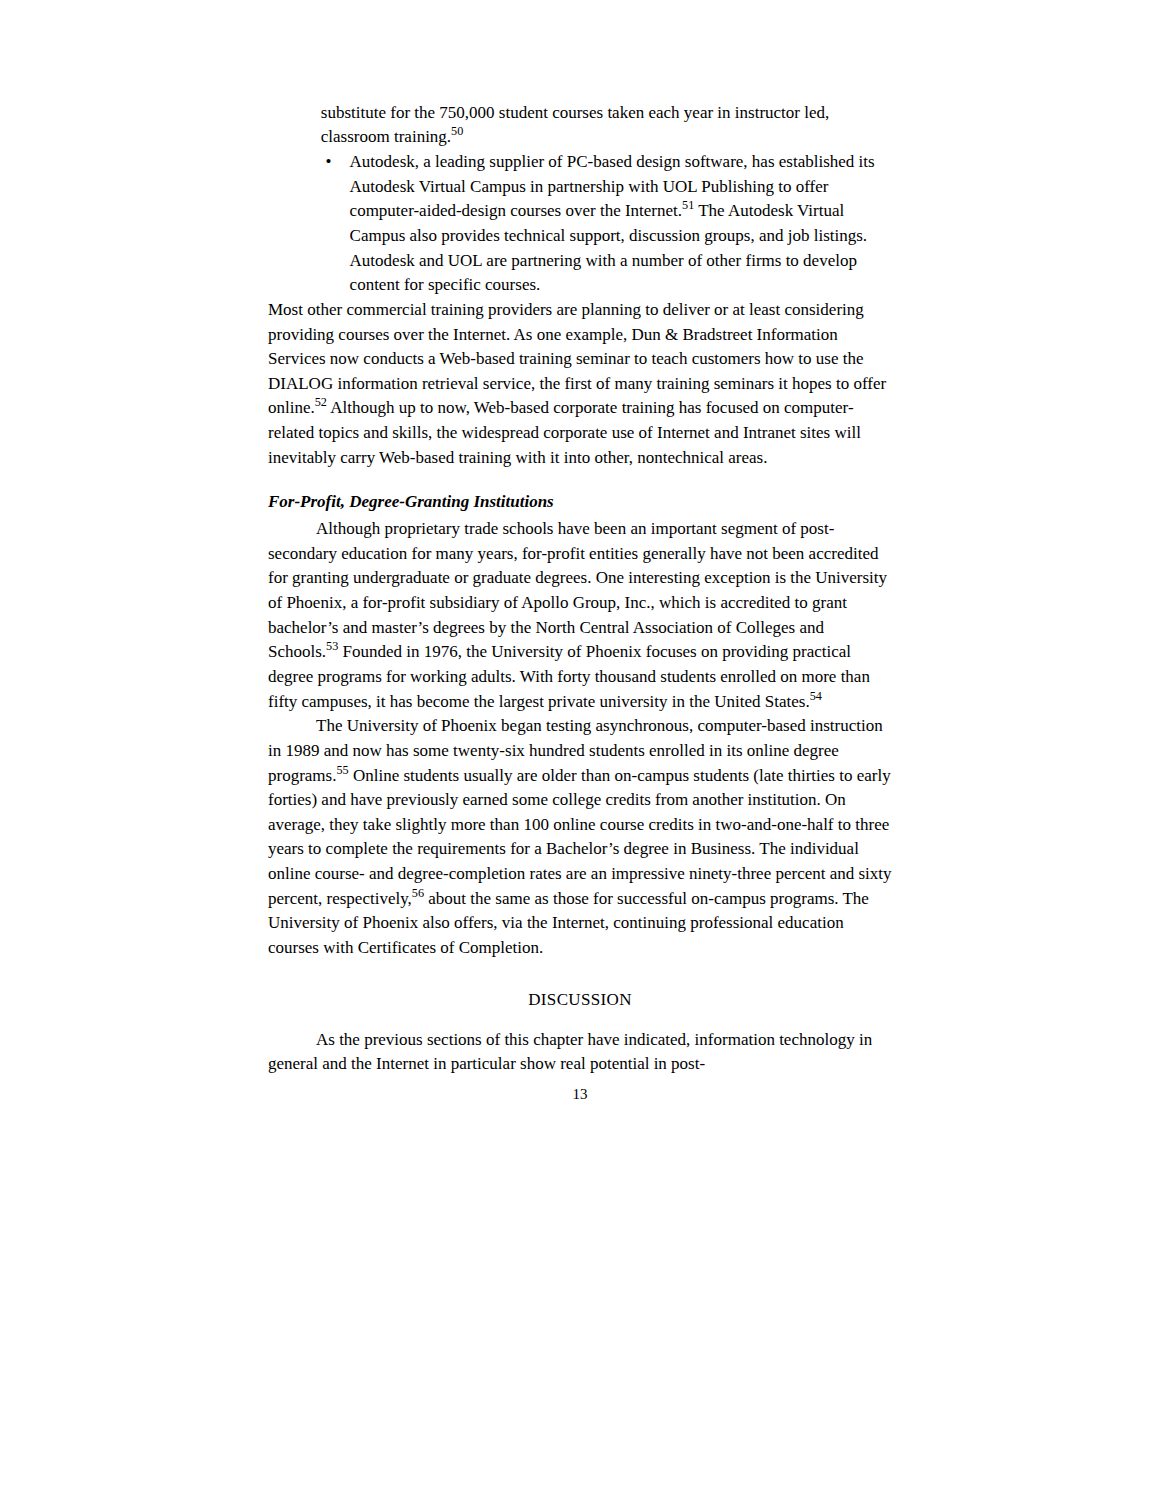substitute for the 750,000 student courses taken each year in instructor led, classroom training.50
Autodesk, a leading supplier of PC-based design software, has established its Autodesk Virtual Campus in partnership with UOL Publishing to offer computer-aided-design courses over the Internet.51 The Autodesk Virtual Campus also provides technical support, discussion groups, and job listings. Autodesk and UOL are partnering with a number of other firms to develop content for specific courses.
Most other commercial training providers are planning to deliver or at least considering providing courses over the Internet. As one example, Dun & Bradstreet Information Services now conducts a Web-based training seminar to teach customers how to use the DIALOG information retrieval service, the first of many training seminars it hopes to offer online.52 Although up to now, Web-based corporate training has focused on computer-related topics and skills, the widespread corporate use of Internet and Intranet sites will inevitably carry Web-based training with it into other, nontechnical areas.
For-Profit, Degree-Granting Institutions
Although proprietary trade schools have been an important segment of post-secondary education for many years, for-profit entities generally have not been accredited for granting undergraduate or graduate degrees. One interesting exception is the University of Phoenix, a for-profit subsidiary of Apollo Group, Inc., which is accredited to grant bachelor’s and master’s degrees by the North Central Association of Colleges and Schools.53 Founded in 1976, the University of Phoenix focuses on providing practical degree programs for working adults. With forty thousand students enrolled on more than fifty campuses, it has become the largest private university in the United States.54
The University of Phoenix began testing asynchronous, computer-based instruction in 1989 and now has some twenty-six hundred students enrolled in its online degree programs.55 Online students usually are older than on-campus students (late thirties to early forties) and have previously earned some college credits from another institution. On average, they take slightly more than 100 online course credits in two-and-one-half to three years to complete the requirements for a Bachelor’s degree in Business. The individual online course- and degree-completion rates are an impressive ninety-three percent and sixty percent, respectively,56 about the same as those for successful on-campus programs. The University of Phoenix also offers, via the Internet, continuing professional education courses with Certificates of Completion.
DISCUSSION
As the previous sections of this chapter have indicated, information technology in general and the Internet in particular show real potential in post-
13